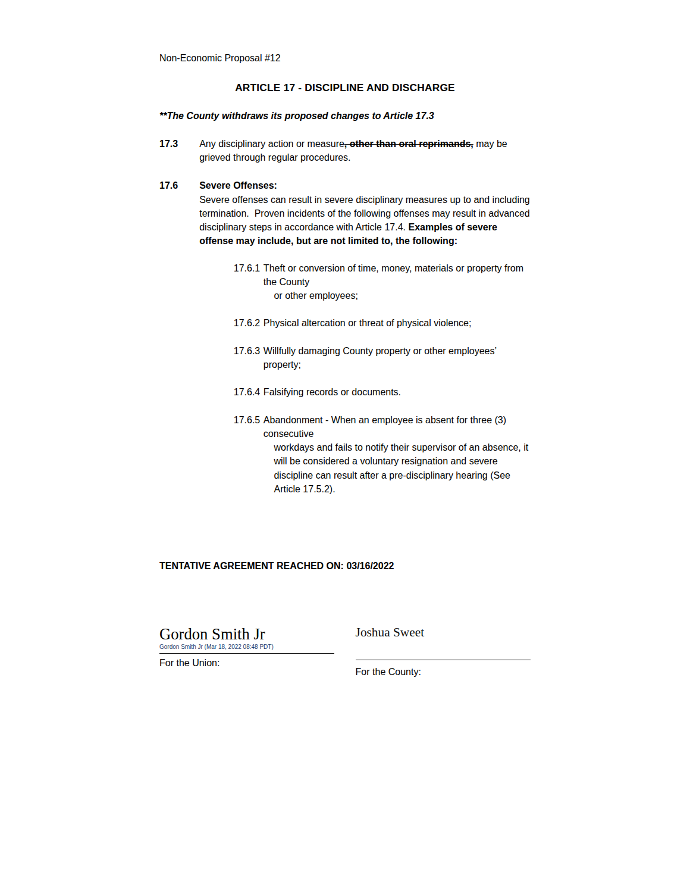Non-Economic Proposal #12
ARTICLE 17 - DISCIPLINE AND DISCHARGE
**The County withdraws its proposed changes to Article 17.3
17.3
Any disciplinary action or measure, other than oral reprimands, may be grieved through regular procedures.
17.6
Severe Offenses:
Severe offenses can result in severe disciplinary measures up to and including termination. Proven incidents of the following offenses may result in advanced disciplinary steps in accordance with Article 17.4. Examples of severe offense may include, but are not limited to, the following:
17.6.1 Theft or conversion of time, money, materials or property from the County or other employees;
17.6.2 Physical altercation or threat of physical violence;
17.6.3 Willfully damaging County property or other employees’ property;
17.6.4 Falsifying records or documents.
17.6.5 Abandonment - When an employee is absent for three (3) consecutive workdays and fails to notify their supervisor of an absence, it will be considered a voluntary resignation and severe discipline can result after a pre-disciplinary hearing (See Article 17.5.2).
TENTATIVE AGREEMENT REACHED ON: 03/16/2022
Gordon Smith Jr
Gordon Smith Jr (Mar 18, 2022 08:48 PDT)
For the Union:
Joshua Sweet
For the County: